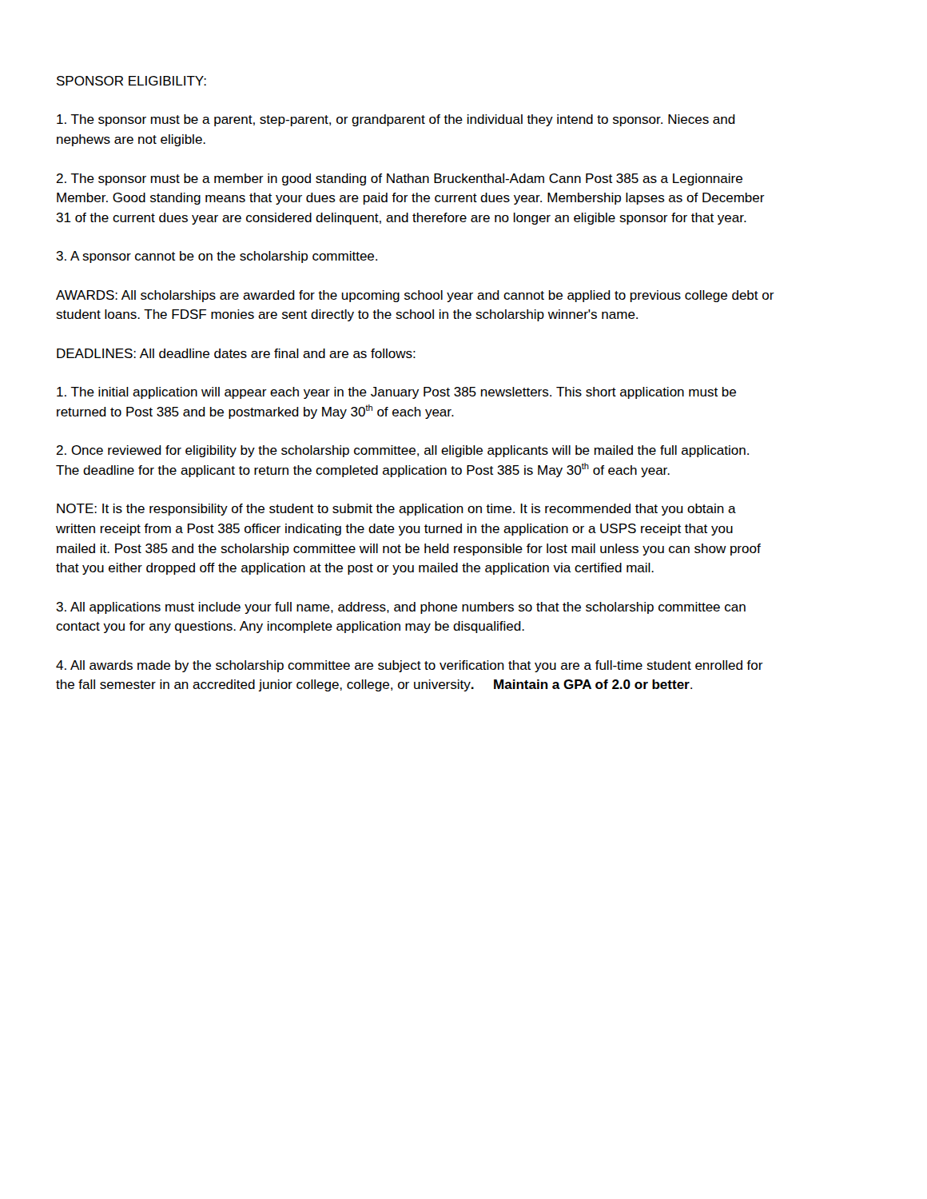SPONSOR ELIGIBILITY:
1. The sponsor must be a parent, step-parent, or grandparent of the individual they intend to sponsor. Nieces and nephews are not eligible.
2. The sponsor must be a member in good standing of Nathan Bruckenthal-Adam Cann Post 385 as a Legionnaire Member. Good standing means that your dues are paid for the current dues year. Membership lapses as of December 31 of the current dues year are considered delinquent, and therefore are no longer an eligible sponsor for that year.
3. A sponsor cannot be on the scholarship committee.
AWARDS: All scholarships are awarded for the upcoming school year and cannot be applied to previous college debt or student loans. The FDSF monies are sent directly to the school in the scholarship winner's name.
DEADLINES: All deadline dates are final and are as follows:
1. The initial application will appear each year in the January Post 385 newsletters. This short application must be returned to Post 385 and be postmarked by May 30th of each year.
2. Once reviewed for eligibility by the scholarship committee, all eligible applicants will be mailed the full application. The deadline for the applicant to return the completed application to Post 385 is May 30th of each year.
NOTE: It is the responsibility of the student to submit the application on time. It is recommended that you obtain a written receipt from a Post 385 officer indicating the date you turned in the application or a USPS receipt that you mailed it. Post 385 and the scholarship committee will not be held responsible for lost mail unless you can show proof that you either dropped off the application at the post or you mailed the application via certified mail.
3. All applications must include your full name, address, and phone numbers so that the scholarship committee can contact you for any questions. Any incomplete application may be disqualified.
4. All awards made by the scholarship committee are subject to verification that you are a full-time student enrolled for the fall semester in an accredited junior college, college, or university. Maintain a GPA of 2.0 or better.